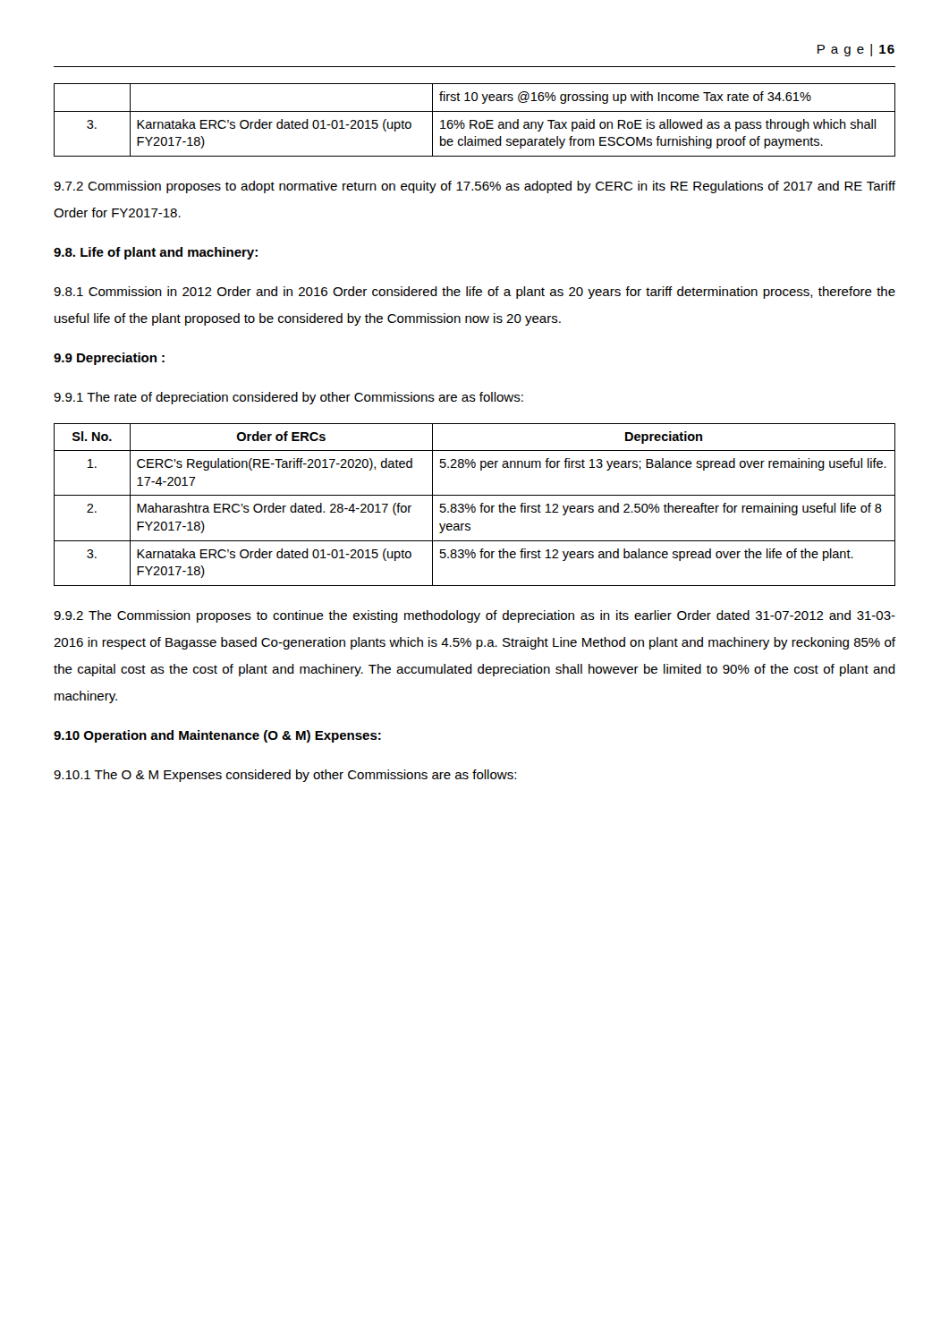P a g e | 16
| | | first 10 years @16% grossing up with Income Tax rate of 34.61% |
| 3. | Karnataka ERC’s Order dated 01-01-2015 (upto FY2017-18) | 16% RoE and any Tax paid on RoE is allowed as a pass through which shall be claimed separately from ESCOMs furnishing proof of payments. |
9.7.2 Commission proposes to adopt normative return on equity of 17.56% as adopted by CERC in its RE Regulations of 2017 and RE Tariff Order for FY2017-18.
9.8. Life of plant and machinery:
9.8.1 Commission in 2012 Order and in 2016 Order considered the life of a plant as 20 years for tariff determination process, therefore the useful life of the plant proposed to be considered by the Commission now is 20 years.
9.9 Depreciation :
9.9.1 The rate of depreciation considered by other Commissions are as follows:
| Sl. No. | Order of ERCs | Depreciation |
| --- | --- | --- |
| 1. | CERC’s Regulation(RE-Tariff-2017-2020), dated 17-4-2017 | 5.28% per annum for first 13 years; Balance spread over remaining useful life. |
| 2. | Maharashtra ERC’s Order dated. 28-4-2017 (for FY2017-18) | 5.83% for the first 12 years and 2.50% thereafter for remaining useful life of 8 years |
| 3. | Karnataka ERC’s Order dated 01-01-2015 (upto FY2017-18) | 5.83% for the first 12 years and balance spread over the life of the plant. |
9.9.2 The Commission proposes to continue the existing methodology of depreciation as in its earlier Order dated 31-07-2012 and 31-03-2016 in respect of Bagasse based Co-generation plants which is 4.5% p.a. Straight Line Method on plant and machinery by reckoning 85% of the capital cost as the cost of plant and machinery. The accumulated depreciation shall however be limited to 90% of the cost of plant and machinery.
9.10 Operation and Maintenance (O & M) Expenses:
9.10.1 The O & M Expenses considered by other Commissions are as follows: